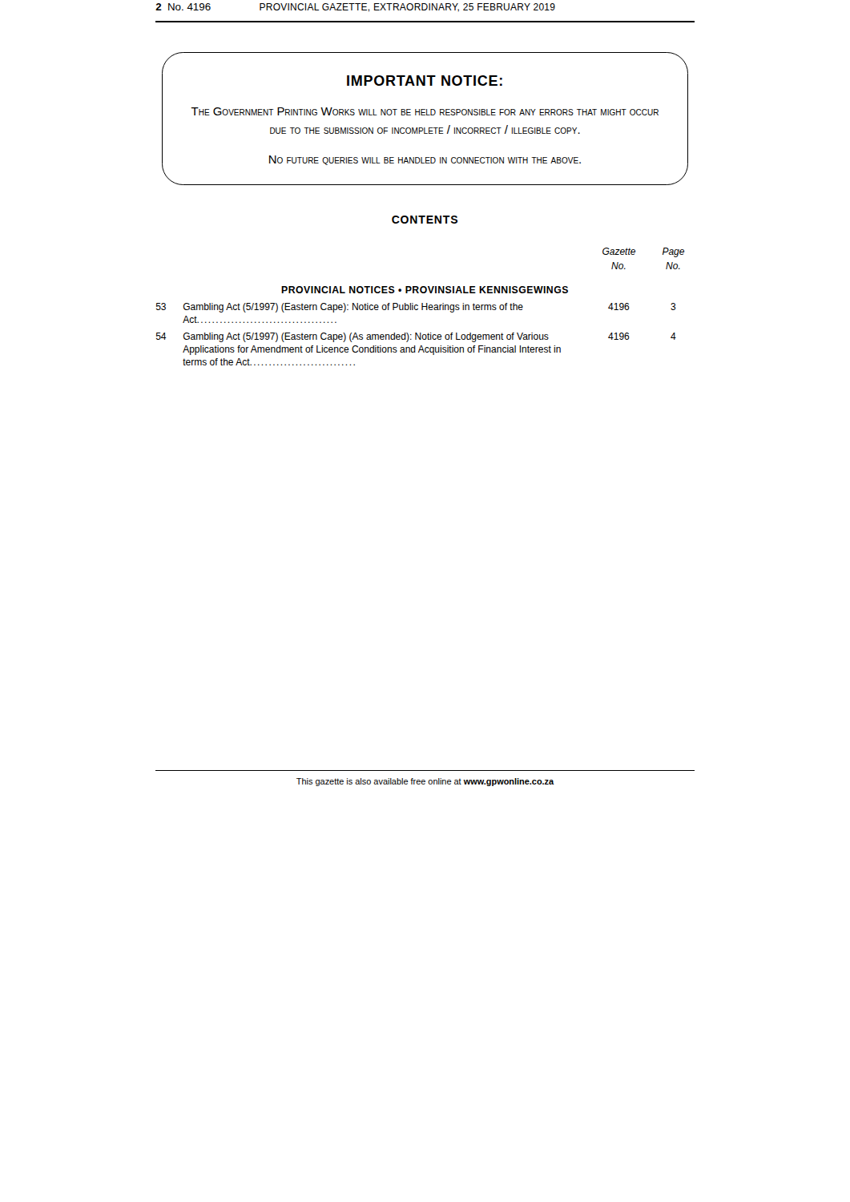2 No. 4196 PROVINCIAL GAZETTE, EXTRAORDINARY, 25 FEBRUARY 2019
IMPORTANT NOTICE:
The Government Printing Works will not be held responsible for any errors that might occur due to the submission of incomplete / incorrect / illegible copy.
No future queries will be handled in connection with the above.
CONTENTS
| | | Gazette | Page |
| --- | --- | --- | --- |
| | | No. | No. |
| PROVINCIAL NOTICES • PROVINSIALE KENNISGEWINGS |
| 53 | Gambling Act (5/1997) (Eastern Cape): Notice of Public Hearings in terms of the Act ..................................... | 4196 | 3 |
| 54 | Gambling Act (5/1997) (Eastern Cape) (As amended): Notice of Lodgement of Various Applications for Amendment of Licence Conditions and Acquisition of Financial Interest in terms of the Act ............................ | 4196 | 4 |
This gazette is also available free online at www.gpwonline.co.za